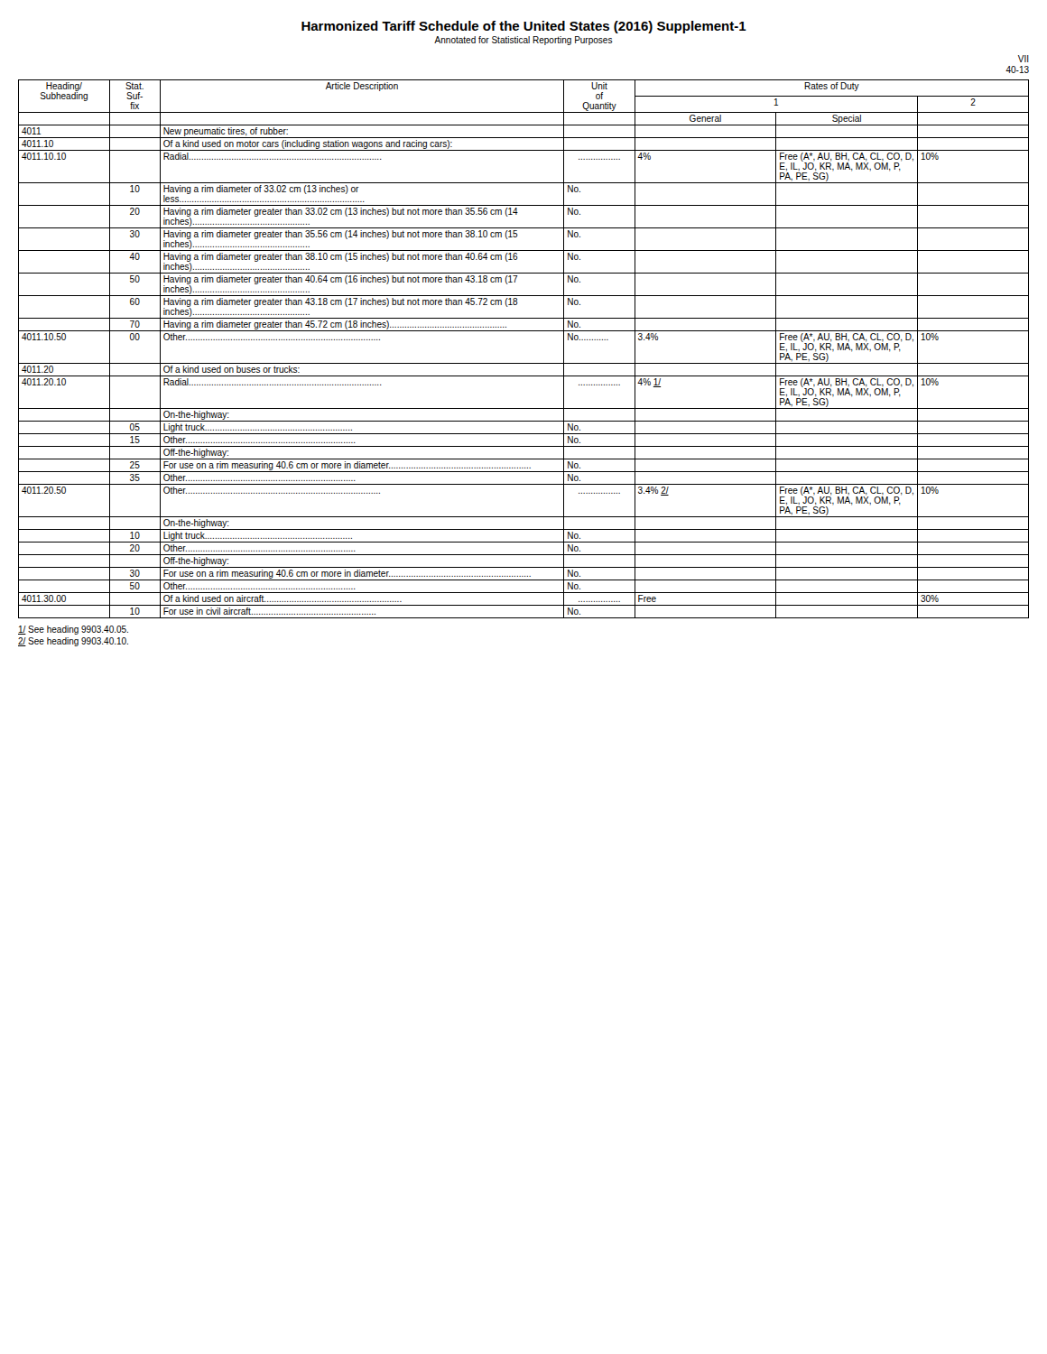Harmonized Tariff Schedule of the United States (2016) Supplement-1
Annotated for Statistical Reporting Purposes
VII
40-13
| Heading/ Subheading | Stat. Suf- fix | Article Description | Unit of Quantity | Rates of Duty |
| --- | --- | --- | --- | --- |
| 1 | 2 |
| | | | | General | Special | |
| 4011 | | New pneumatic tires, of rubber: | | | | |
| 4011.10 | | Of a kind used on motor cars (including station wagons and racing cars): | | | | |
| 4011.10.10 | | Radial............................................................................. | ................. | 4% | Free (A*, AU, BH, CA, CL, CO, D, E, IL, JO, KR, MA, MX, OM, P, PA, PE, SG) | 10% |
| | 10 | Having a rim diameter of 33.02 cm (13 inches) or less.......................................................................... | No. | | | |
| | 20 | Having a rim diameter greater than 33.02 cm (13 inches) but not more than 35.56 cm (14 inches)............................................... | No. | | | |
| | 30 | Having a rim diameter greater than 35.56 cm (14 inches) but not more than 38.10 cm (15 inches)............................................... | No. | | | |
| | 40 | Having a rim diameter greater than 38.10 cm (15 inches) but not more than 40.64 cm (16 inches)............................................... | No. | | | |
| | 50 | Having a rim diameter greater than 40.64 cm (16 inches) but not more than 43.18 cm (17 inches)............................................... | No. | | | |
| | 60 | Having a rim diameter greater than 43.18 cm (17 inches) but not more than 45.72 cm (18 inches)............................................... | No. | | | |
| | 70 | Having a rim diameter greater than 45.72 cm (18 inches)............................................... | No. | | | |
| 4011.10.50 | 00 | Other.............................................................................. | No............ | 3.4% | Free (A*, AU, BH, CA, CL, CO, D, E, IL, JO, KR, MA, MX, OM, P, PA, PE, SG) | 10% |
| 4011.20 | | Of a kind used on buses or trucks: | | | | |
| 4011.20.10 | | Radial............................................................................. | ................. | 4% 1/ | Free (A*, AU, BH, CA, CL, CO, D, E, IL, JO, KR, MA, MX, OM, P, PA, PE, SG) | 10% |
| | | On-the-highway: | | | | |
| | 05 | Light truck........................................................... | No. | | | |
| | 15 | Other.................................................................... | No. | | | |
| | | Off-the-highway: | | | | |
| | 25 | For use on a rim measuring 40.6 cm or more in diameter......................................................... | No. | | | |
| | 35 | Other.................................................................... | No. | | | |
| 4011.20.50 | | Other.............................................................................. | ................. | 3.4% 2/ | Free (A*, AU, BH, CA, CL, CO, D, E, IL, JO, KR, MA, MX, OM, P, PA, PE, SG) | 10% |
| | | On-the-highway: | | | | |
| | 10 | Light truck........................................................... | No. | | | |
| | 20 | Other.................................................................... | No. | | | |
| | | Off-the-highway: | | | | |
| | 30 | For use on a rim measuring 40.6 cm or more in diameter......................................................... | No. | | | |
| | 50 | Other.................................................................... | No. | | | |
| 4011.30.00 | | Of a kind used on aircraft....................................................... | ................. | Free | | 30% |
| | 10 | For use in civil aircraft.................................................. | No. | | | |
1/ See heading 9903.40.05.
2/ See heading 9903.40.10.